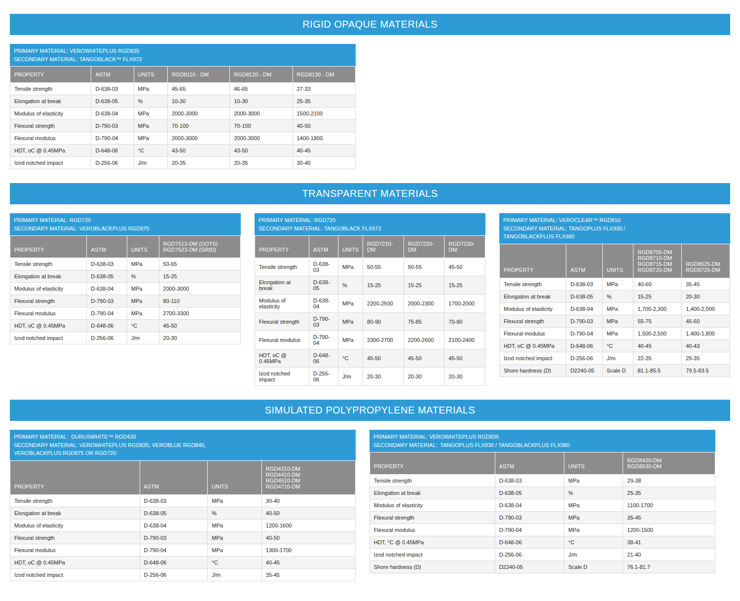RIGID OPAQUE MATERIALS
PRIMARY MATERIAL: VEROWHITEPLUS RGD835
SECONDARY MATERIAL: TANGOBLACK™ FLX973
| PROPERTY | ASTM | UNITS | RGD8110 - DM | RGD8120 - DM | RGD8130 - DM |
| --- | --- | --- | --- | --- | --- |
| Tensile strength | D-638-03 | MPa | 45-65 | 46-65 | 27-33 |
| Elongation at break | D-638-05 | % | 10-30 | 10-30 | 25-35 |
| Modulus of elasticity | D-638-04 | MPa | 2000-3000 | 2000-3000 | 1500-2100 |
| Flexural strength | D-790-03 | MPa | 70-100 | 70-100 | 40-50 |
| Flexural modulus | D-790-04 | MPa | 2000-3000 | 2000-3000 | 1400-1800 |
| HDT, oC @ 0.45MPa | D-648-06 | °C | 43-50 | 43-50 | 40-45 |
| Izod notched impact | D-256-06 | J/m | 20-35 | 20-35 | 30-40 |
TRANSPARENT MATERIALS
PRIMARY MATERIAL: RGD720
SECONDARY MATERIAL: VEROBLACKPLUS RGD875
| PROPERTY | ASTM | UNITS | RGD7513-DM (DOTS) RGD7523-DM (GRID) |
| --- | --- | --- | --- |
| Tensile strength | D-638-03 | MPa | 50-65 |
| Elongation at break | D-638-05 | % | 15-25 |
| Modulus of elasticity | D-638-04 | MPa | 2000-3000 |
| Flexural strength | D-790-03 | MPa | 80-110 |
| Flexural modulus | D-790-04 | MPa | 2700-3300 |
| HDT, oC @ 0.45MPa | D-648-06 | °C | 45-50 |
| Izod notched impact | D-256-06 | J/m | 20-30 |
PRIMARY MATERIAL: RGD720
SECONDARY MATERIAL: TANGOBLACK FLX973
| PROPERTY | ASTM | UNITS | RGD7210-DM | RGD7220-DM | RGD7230-DM |
| --- | --- | --- | --- | --- | --- |
| Tensile strength | D-638-03 | MPa | 50-55 | 50-55 | 45-50 |
| Elongation at break | D-638-05 | % | 15-25 | 15-25 | 15-25 |
| Modulus of elasticity | D-638-04 | MPa | 2200-2500 | 2000-2300 | 1700-2000 |
| Flexural strength | D-790-03 | MPa | 80-90 | 75-85 | 70-80 |
| Flexural modulus | D-790-04 | MPa | 2300-2700 | 2200-2600 | 2100-2400 |
| HDT, oC @ 0.45MPa | D-648-06 | °C | 45-50 | 45-50 | 45-50 |
| Izod notched impact | D-256-06 | J/m | 20-30 | 20-30 | 20-30 |
PRIMARY MATERIAL: VEROCLEAR™ RGD810
SECONDARY MATERIAL: TANGOPLUS FLX930 /
TANGOBLACKPLUS FLX980
| PROPERTY | ASTM | UNITS | RGD8705-DM RGD8710-DM RGD8715-DM RGD8720-DM | RGD8625-DM RGD8725-DM |
| --- | --- | --- | --- | --- |
| Tensile strength | D-638-03 | MPa | 40-60 | 35-45 |
| Elongation at break | D-638-05 | % | 15-25 | 20-30 |
| Modulus of elasticity | D-638-04 | MPa | 1,700-2,300 | 1,400-2,000 |
| Flexural strength | D-790-03 | MPa | 55-75 | 45-60 |
| Flexural modulus | D-790-04 | MPa | 1,500-2,500 | 1,400-1,800 |
| HDT, oC @ 0.45MPa | D-648-06 | °C | 40-45 | 40-43 |
| Izod notched impact | D-256-06 | J/m | 22-35 | 25-35 |
| Shore hardness (D) | D2240-05 | Scale D | 81.1-85.5 | 79.5-83.5 |
SIMULATED POLYPROPYLENE MATERIALS
PRIMARY MATERIAL: DURUSWHITE™ RGD430
SECONDARY MATERIAL: VEROWHITEPLUS RGD835, VEROBLUE RGD840,
VEROBLACKPLUS RGD875 OR RGD720
| PROPERTY | ASTM | UNITS | RGD4310-DM RGD4410-DM RGD4510-DM RGD4710-DM |
| --- | --- | --- | --- |
| Tensile strength | D-638-03 | MPa | 30-40 |
| Elongation at break | D-638-05 | % | 40-50 |
| Modulus of elasticity | D-638-04 | MPa | 1200-1600 |
| Flexural strength | D-790-03 | MPa | 40-50 |
| Flexural modulus | D-790-04 | MPa | 1300-1700 |
| HDT, oC @ 0.45MPa | D-648-06 | °C | 40-45 |
| Izod notched impact | D-256-06 | J/m | 35-45 |
PRIMARY MATERIAL: VEROWHITEPLUS RGD835
SECONDARY MATERIAL: TANGOPLUS FLX930 / TANGOBLACKPLUS FLX980
| PROPERTY | ASTM | UNITS | RGD8430-DM RGD8530-DM |
| --- | --- | --- | --- |
| Tensile strength | D-638-03 | MPa | 29-38 |
| Elongation at break | D-638-05 | % | 25-35 |
| Modulus of elasticity | D-638-04 | MPa | 1100-1700 |
| Flexural strength | D-790-03 | MPa | 35-45 |
| Flexural modulus | D-790-04 | MPa | 1200-1500 |
| HDT, °C @ 0.45MPa | D-648-06 | °C | 38-41 |
| Izod notched impact | D-256-06 | J/m | 21-40 |
| Shore hardness (D) | D2240-05 | Scale D | 76.1-81.7 |